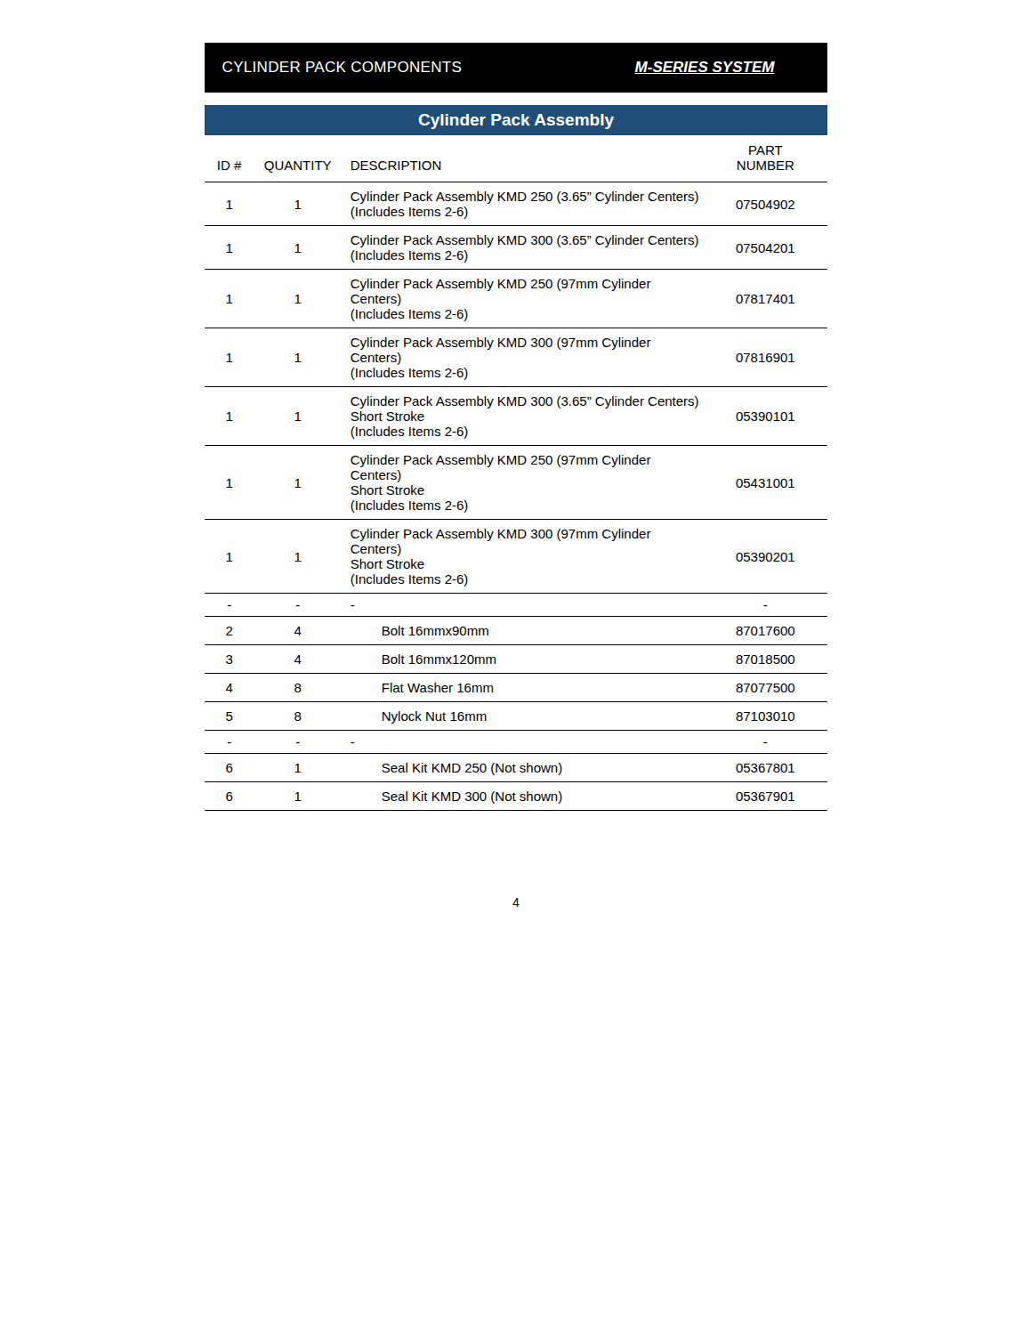CYLINDER PACK COMPONENTS
M-SERIES SYSTEM
Cylinder Pack Assembly
| ID # | QUANTITY | DESCRIPTION | PART NUMBER |
| --- | --- | --- | --- |
| 1 | 1 | Cylinder Pack Assembly KMD 250 (3.65” Cylinder Centers) (Includes Items 2-6) | 07504902 |
| 1 | 1 | Cylinder Pack Assembly KMD 300 (3.65” Cylinder Centers) (Includes Items 2-6) | 07504201 |
| 1 | 1 | Cylinder Pack Assembly KMD 250 (97mm Cylinder Centers) (Includes Items 2-6) | 07817401 |
| 1 | 1 | Cylinder Pack Assembly KMD 300 (97mm Cylinder Centers) (Includes Items 2-6) | 07816901 |
| 1 | 1 | Cylinder Pack Assembly KMD 300 (3.65” Cylinder Centers) Short Stroke (Includes Items 2-6) | 05390101 |
| 1 | 1 | Cylinder Pack Assembly KMD 250 (97mm Cylinder Centers) Short Stroke (Includes Items 2-6) | 05431001 |
| 1 | 1 | Cylinder Pack Assembly KMD 300 (97mm Cylinder Centers) Short Stroke (Includes Items 2-6) | 05390201 |
| - | - | - | - |
| 2 | 4 | Bolt 16mmx90mm | 87017600 |
| 3 | 4 | Bolt 16mmx120mm | 87018500 |
| 4 | 8 | Flat Washer 16mm | 87077500 |
| 5 | 8 | Nylock Nut 16mm | 87103010 |
| - | - | - | - |
| 6 | 1 | Seal Kit KMD 250 (Not shown) | 05367801 |
| 6 | 1 | Seal Kit KMD 300 (Not shown) | 05367901 |
4